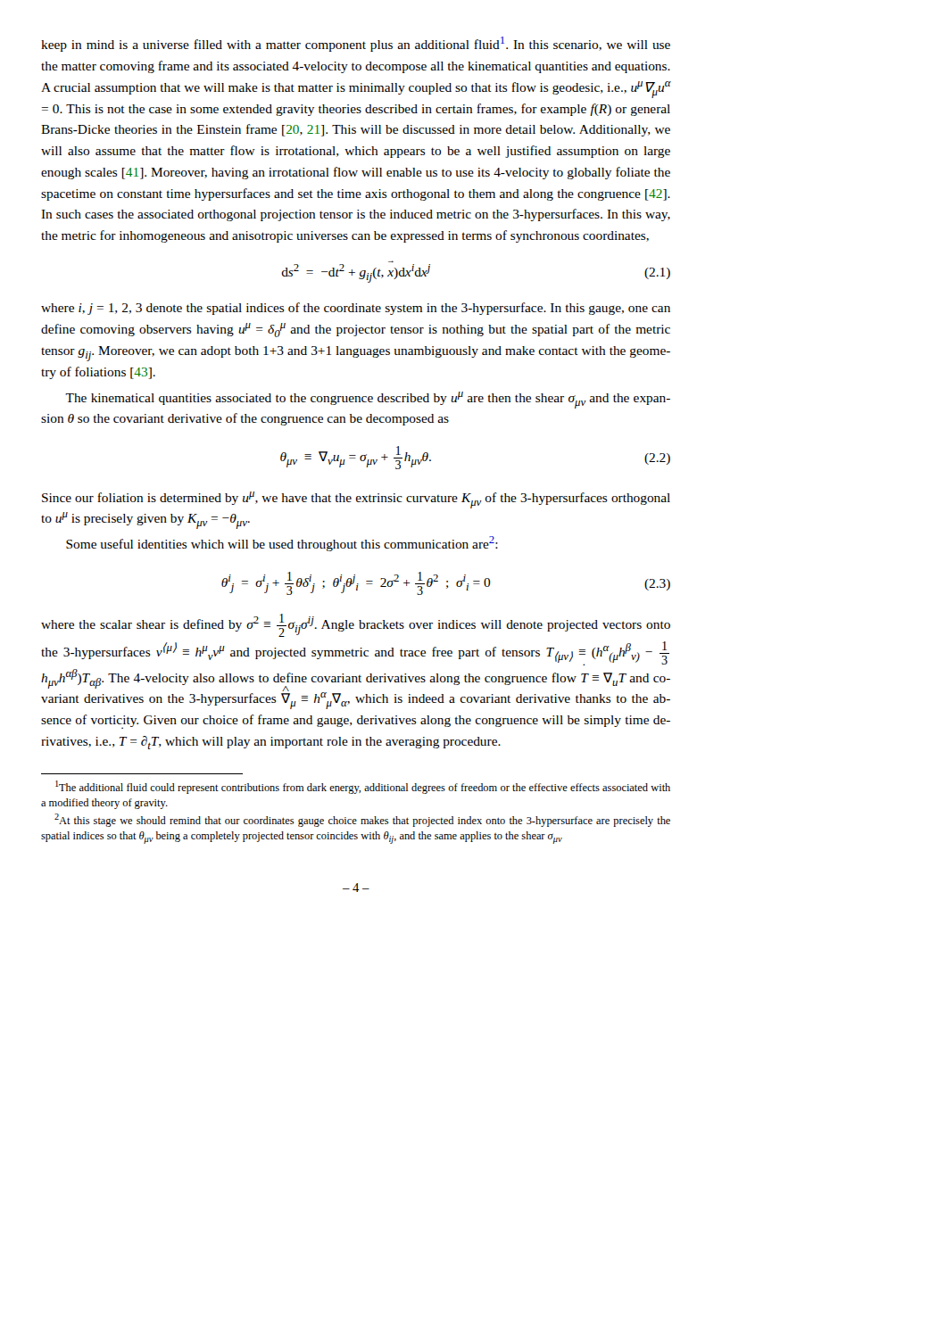keep in mind is a universe filled with a matter component plus an additional fluid1. In this scenario, we will use the matter comoving frame and its associated 4-velocity to decompose all the kinematical quantities and equations. A crucial assumption that we will make is that matter is minimally coupled so that its flow is geodesic, i.e., uμ∇μuα = 0. This is not the case in some extended gravity theories described in certain frames, for example f(R) or general Brans-Dicke theories in the Einstein frame [20, 21]. This will be discussed in more detail below. Additionally, we will also assume that the matter flow is irrotational, which appears to be a well justified assumption on large enough scales [41]. Moreover, having an irrotational flow will enable us to use its 4-velocity to globally foliate the spacetime on constant time hypersurfaces and set the time axis orthogonal to them and along the congruence [42]. In such cases the associated orthogonal projection tensor is the induced metric on the 3-hypersurfaces. In this way, the metric for inhomogeneous and anisotropic universes can be expressed in terms of synchronous coordinates,
ds2 = −dt2 + gij(t, x)dxidxj (2.1)
where i, j = 1, 2, 3 denote the spatial indices of the coordinate system in the 3-hypersurface. In this gauge, one can define comoving observers having uμ = δ0μ and the projector tensor is nothing but the spatial part of the metric tensor gij. Moreover, we can adopt both 1+3 and 3+1 languages unambiguously and make contact with the geometry of foliations [43].
The kinematical quantities associated to the congruence described by uμ are then the shear σμν and the expansion θ so the covariant derivative of the congruence can be decomposed as
θμν ≡ ∇νuμ = σμν + 13 hμνθ. (2.2)
Since our foliation is determined by uμ, we have that the extrinsic curvature Kμν of the 3-hypersurfaces orthogonal to uμ is precisely given by Kμν = −θμν.
Some useful identities which will be used throughout this communication are2:
θij = σij + 13 θδij ; θijθji = 2σ2 + 13 θ2 ; σii = 0 (2.3)
where the scalar shear is defined by σ2 ≡ 12 σijσij. Angle brackets over indices will denote projected vectors onto the 3-hypersurfaces v⟨μ⟩ ≡ hμνvμ and projected symmetric and trace free part of tensors T⟨μν⟩ ≡ (hα(μhβν) − 13 hμνhαβ)Tαβ. The 4-velocity also allows to define covariant derivatives along the congruence flow T ≡ ∇uT and covariant derivatives on the 3-hypersurfaces ∇μ ≡ hαμ∇α, which is indeed a covariant derivative thanks to the absence of vorticity. Given our choice of frame and gauge, derivatives along the congruence will be simply time derivatives, i.e., T = ∂tT, which will play an important role in the averaging procedure.
1The additional fluid could represent contributions from dark energy, additional degrees of freedom or the effective effects associated with a modified theory of gravity.
2At this stage we should remind that our coordinates gauge choice makes that projected index onto the 3-hypersurface are precisely the spatial indices so that θμν being a completely projected tensor coincides with θij, and the same applies to the shear σμν
– 4 –